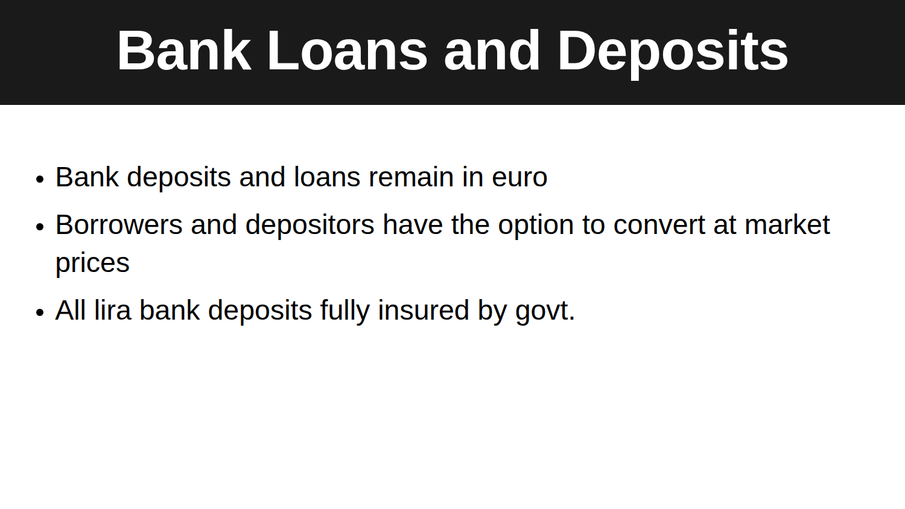Bank Loans and Deposits
Bank deposits and loans remain in euro
Borrowers and depositors have the option to convert at market prices
All lira bank deposits fully insured by govt.